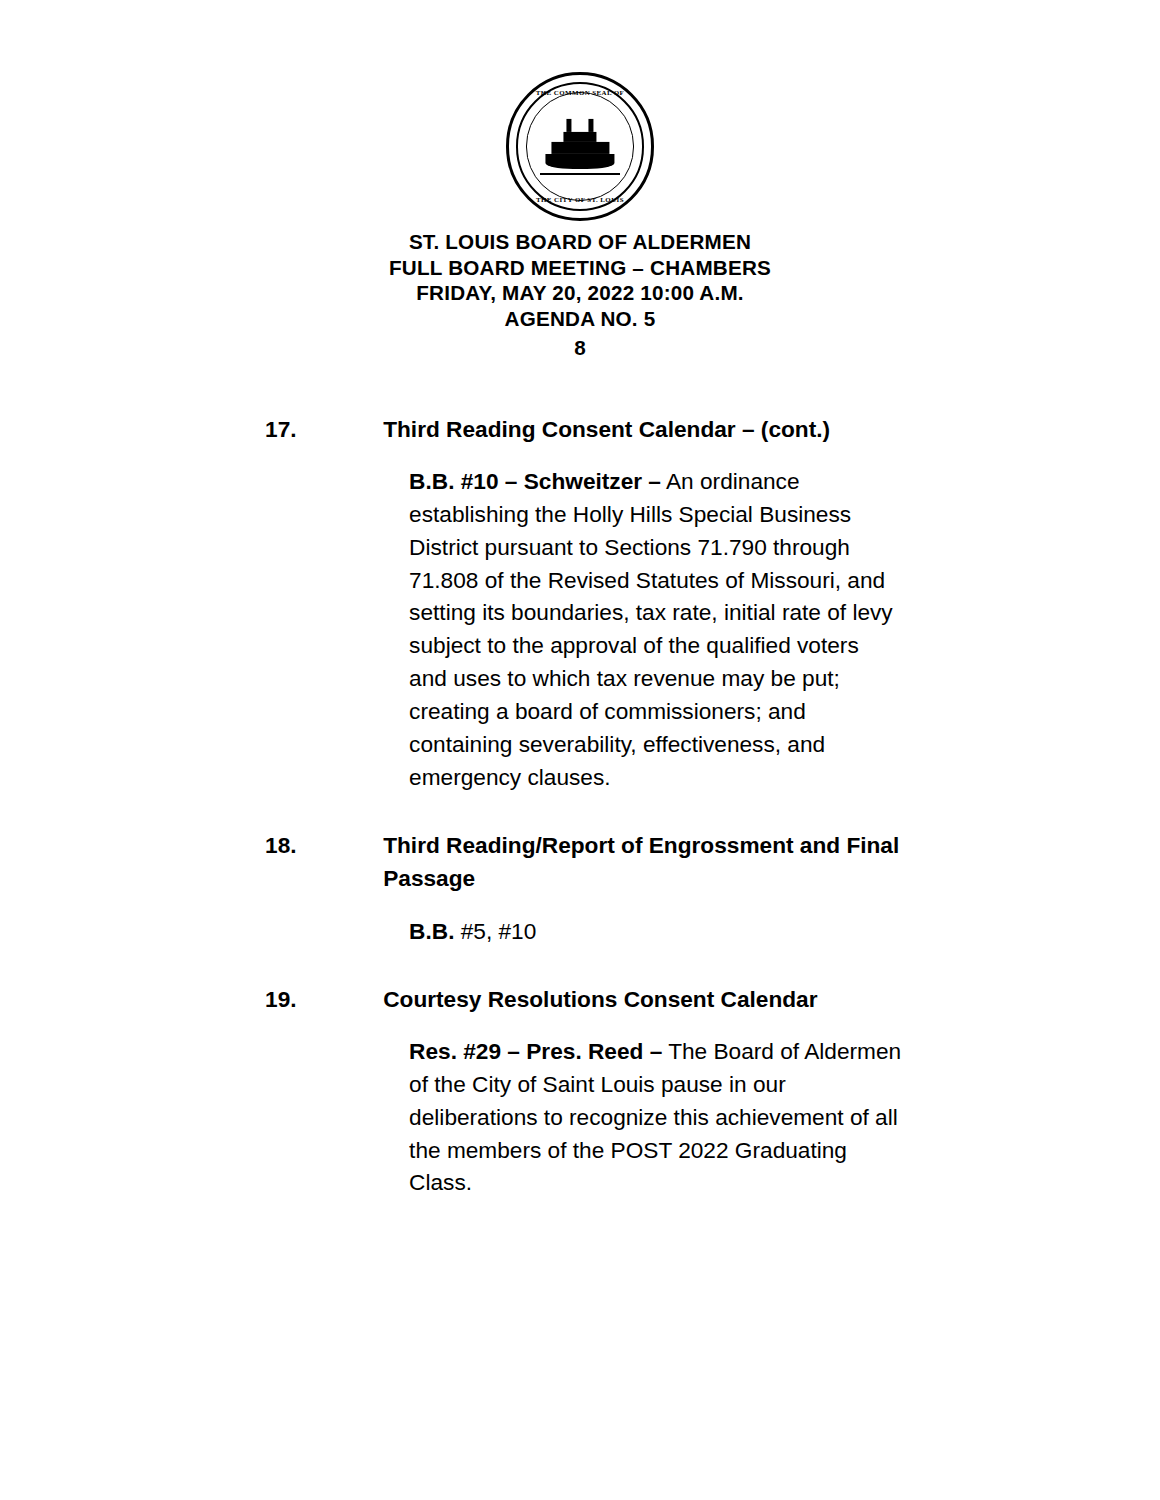The Common Seal of
The City of St. Louis
ST. LOUIS BOARD OF ALDERMEN
FULL BOARD MEETING – CHAMBERS
FRIDAY, MAY 20, 2022 10:00 A.M.
AGENDA NO. 5
8
17.
Third Reading Consent Calendar – (cont.)
B.B. #10 – Schweitzer – An ordinance establishing the Holly Hills Special Business District pursuant to Sections 71.790 through 71.808 of the Revised Statutes of Missouri, and setting its boundaries, tax rate, initial rate of levy subject to the approval of the qualified voters and uses to which tax revenue may be put; creating a board of commissioners; and containing severability, effectiveness, and emergency clauses.
18.
Third Reading/Report of Engrossment and Final Passage
B.B. #5, #10
19.
Courtesy Resolutions Consent Calendar
Res. #29 – Pres. Reed – The Board of Aldermen of the City of Saint Louis pause in our deliberations to recognize this achievement of all the members of the POST 2022 Graduating Class.